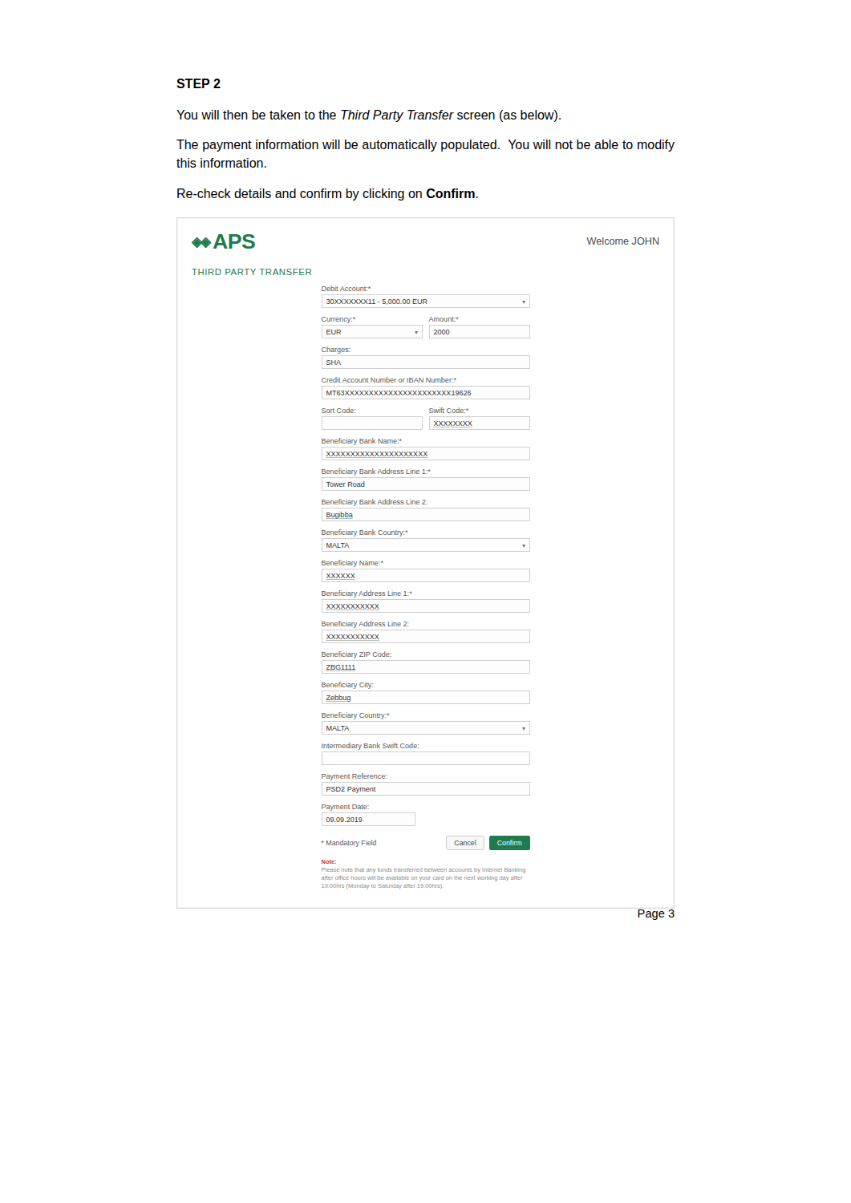STEP 2
You will then be taken to the Third Party Transfer screen (as below).
The payment information will be automatically populated. You will not be able to modify this information.
Re-check details and confirm by clicking on Confirm.
◈◈APS
Welcome JOHN
Third Party Transfer
Debit Account:*
30XXXXXXX11 - 5,000.00 EUR
Currency:*
EUR
Amount:*
2000
Charges:
SHA
Credit Account Number or IBAN Number:*
MT63XXXXXXXXXXXXXXXXXXXXXX19626
Sort Code:
Swift Code:*
XXXXXXXX
Beneficiary Bank Name:*
XXXXXXXXXXXXXXXXXXXXX
Beneficiary Bank Address Line 1:*
Tower Road
Beneficiary Bank Address Line 2:
Bugibba
Beneficiary Bank Country:*
MALTA
Beneficiary Name:*
XXXXXX
Beneficiary Address Line 1:*
XXXXXXXXXXX
Beneficiary Address Line 2:
XXXXXXXXXXX
Beneficiary ZIP Code:
ZBG1111
Beneficiary City:
Zebbug
Beneficiary Country:*
MALTA
Intermediary Bank Swift Code:
Payment Reference:
PSD2 Payment
Payment Date:
09.09.2019
* Mandatory Field
Cancel
Confirm
Note: Please note that any funds transferred between accounts by Internet Banking after office hours will be available on your card on the next working day after 10:00hrs (Monday to Saturday after 19:00hrs).
Page 3